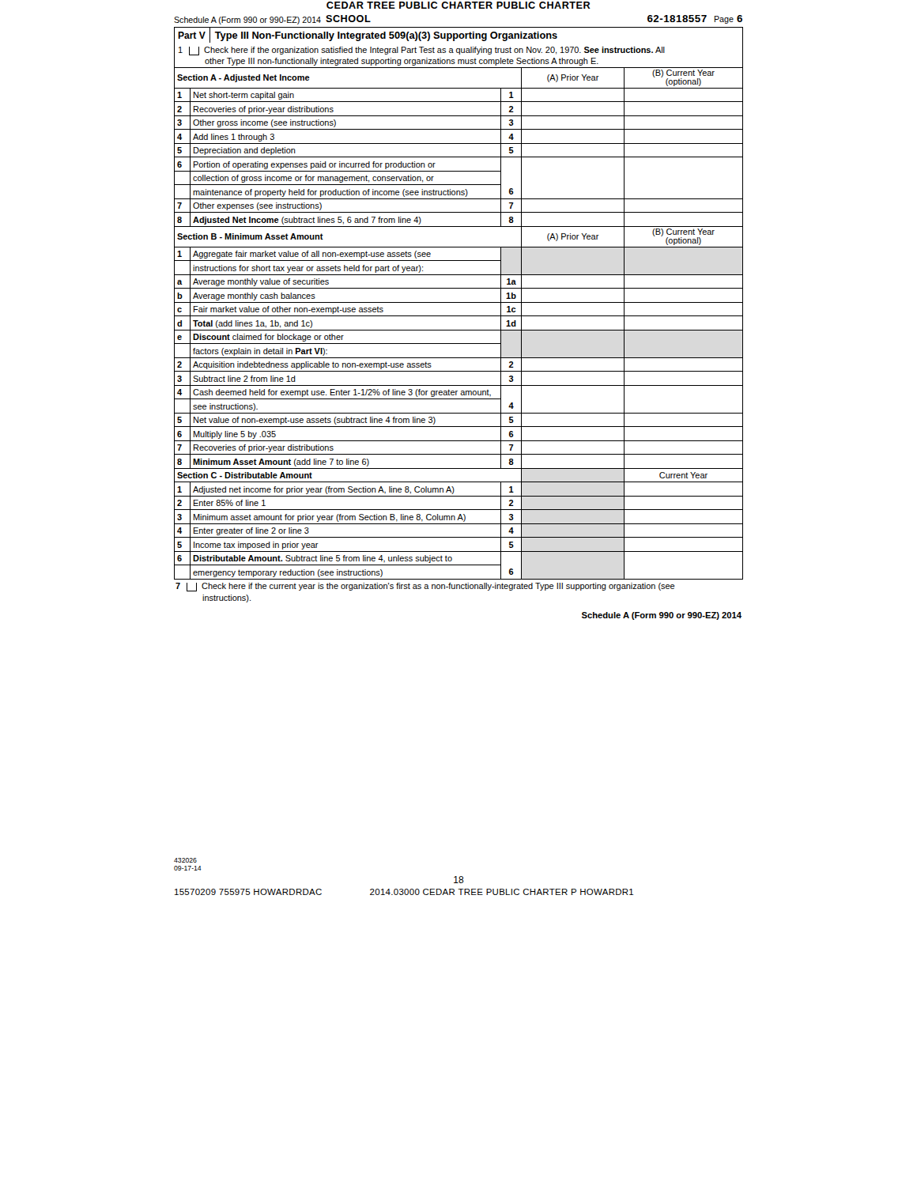CEDAR TREE PUBLIC CHARTER PUBLIC CHARTER
Schedule A (Form 990 or 990-EZ) 2014
SCHOOL
62-1818557 Page 6
Part V
Type III Non-Functionally Integrated 509(a)(3) Supporting Organizations
1
Check here if the organization satisfied the Integral Part Test as a qualifying trust on Nov. 20, 1970. See instructions. All
other Type III non-functionally integrated supporting organizations must complete Sections A through E.
| Section A - Adjusted Net Income | (A) Prior Year | (B) Current Year (optional) |
| 1 | Net short-term capital gain | 1 | | |
| 2 | Recoveries of prior-year distributions | 2 | | |
| 3 | Other gross income (see instructions) | 3 | | |
| 4 | Add lines 1 through 3 | 4 | | |
| 5 | Depreciation and depletion | 5 | | |
| 6 | Portion of operating expenses paid or incurred for production or | | | |
| | collection of gross income or for management, conservation, or | | | |
| | maintenance of property held for production of income (see instructions) | 6 | | |
| 7 | Other expenses (see instructions) | 7 | | |
| 8 | Adjusted Net Income (subtract lines 5, 6 and 7 from line 4) | 8 | | |
| Section B - Minimum Asset Amount | (A) Prior Year | (B) Current Year (optional) |
| 1 | Aggregate fair market value of all non-exempt-use assets (see | | | |
| | instructions for short tax year or assets held for part of year): | | | |
| a | Average monthly value of securities | 1a | | |
| b | Average monthly cash balances | 1b | | |
| c | Fair market value of other non-exempt-use assets | 1c | | |
| d | Total (add lines 1a, 1b, and 1c) | 1d | | |
| e | Discount claimed for blockage or other | | | |
| | factors (explain in detail in Part VI ): | | | |
| 2 | Acquisition indebtedness applicable to non-exempt-use assets | 2 | | |
| 3 | Subtract line 2 from line 1d | 3 | | |
| 4 | Cash deemed held for exempt use. Enter 1-1/2% of line 3 (for greater amount, | | | |
| | see instructions). | 4 | | |
| 5 | Net value of non-exempt-use assets (subtract line 4 from line 3) | 5 | | |
| 6 | Multiply line 5 by .035 | 6 | | |
| 7 | Recoveries of prior-year distributions | 7 | | |
| 8 | Minimum Asset Amount (add line 7 to line 6) | 8 | | |
| Section C - Distributable Amount | | Current Year |
| 1 | Adjusted net income for prior year (from Section A, line 8, Column A) | 1 | | |
| 2 | Enter 85% of line 1 | 2 | | |
| 3 | Minimum asset amount for prior year (from Section B, line 8, Column A) | 3 | | |
| 4 | Enter greater of line 2 or line 3 | 4 | | |
| 5 | Income tax imposed in prior year | 5 | | |
| 6 | Distributable Amount. Subtract line 5 from line 4, unless subject to | | | |
| | emergency temporary reduction (see instructions) | 6 | | |
7
Check here if the current year is the organization's first as a non-functionally-integrated Type III supporting organization (see
instructions).
Schedule A (Form 990 or 990-EZ) 2014
432026
09-17-14
18
15570209 755975 HOWARDRDAC
2014.03000 CEDAR TREE PUBLIC CHARTER P HOWARDR1